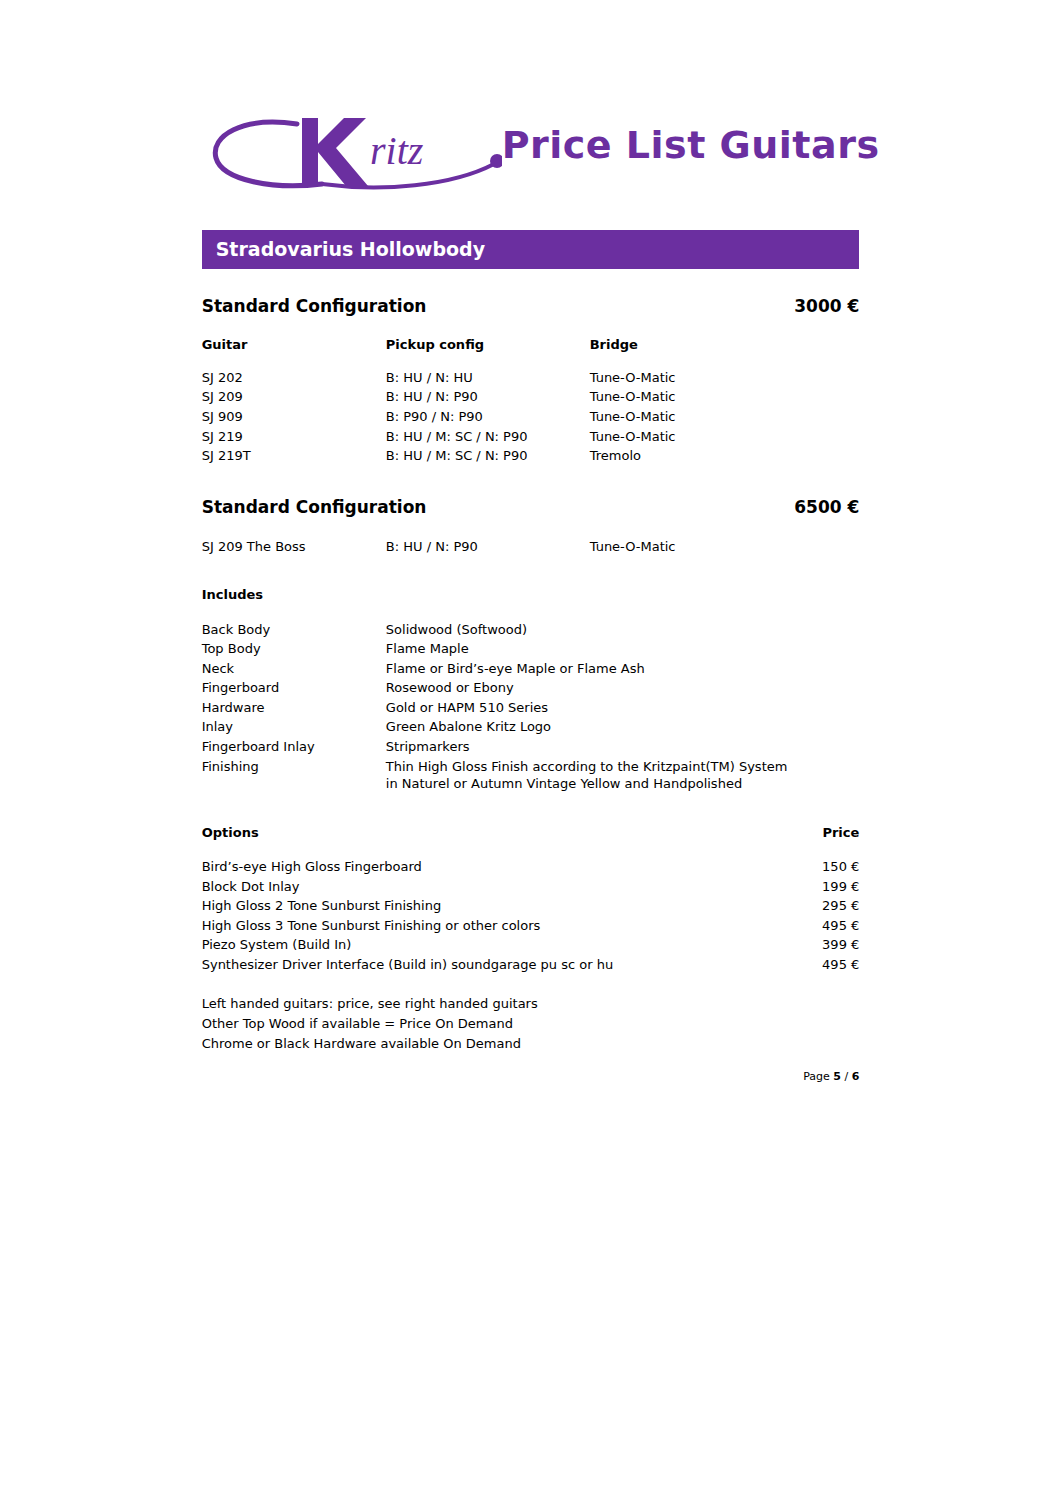ritz
Price List Guitars
Stradovarius Hollowbody
Standard Configuration 3000 €
| Guitar | Pickup config | Bridge |
| --- | --- | --- |
| SJ 202 | B: HU / N: HU | Tune-O-Matic |
| SJ 209 | B: HU / N: P90 | Tune-O-Matic |
| SJ 909 | B: P90 / N: P90 | Tune-O-Matic |
| SJ 219 | B: HU / M: SC / N: P90 | Tune-O-Matic |
| SJ 219T | B: HU / M: SC / N: P90 | Tremolo |
Standard Configuration 6500 €
| SJ 209 The Boss | B: HU / N: P90 | Tune-O-Matic |
Includes
| Back Body | Solidwood (Softwood) |
| Top Body | Flame Maple |
| Neck | Flame or Bird’s-eye Maple or Flame Ash |
| Fingerboard | Rosewood or Ebony |
| Hardware | Gold or HAPM 510 Series |
| Inlay | Green Abalone Kritz Logo |
| Fingerboard Inlay | Stripmarkers |
| Finishing | Thin High Gloss Finish according to the Kritzpaint(TM) System in Naturel or Autumn Vintage Yellow and Handpolished |
Options Price
| Bird’s-eye High Gloss Fingerboard | 150 € |
| Block Dot Inlay | 199 € |
| High Gloss 2 Tone Sunburst Finishing | 295 € |
| High Gloss 3 Tone Sunburst Finishing or other colors | 495 € |
| Piezo System (Build In) | 399 € |
| Synthesizer Driver Interface (Build in) soundgarage pu sc or hu | 495 € |
Left handed guitars: price, see right handed guitars
Other Top Wood if available = Price On Demand
Chrome or Black Hardware available On Demand
Page 5 / 6